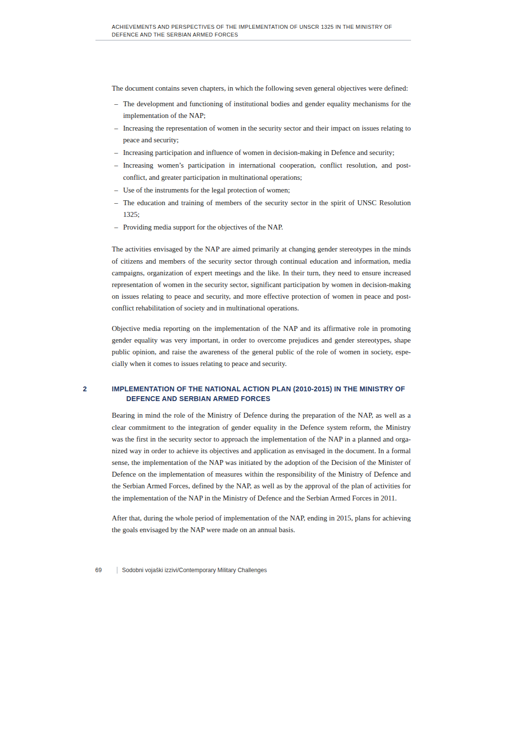Achievements and Perspectives of the Implementation of UNSCR 1325 in the Ministry of
Defence and the Serbian Armed Forces
The document contains seven chapters, in which the following seven general objectives were defined:
The development and functioning of institutional bodies and gender equality mechanisms for the implementation of the NAP;
Increasing the representation of women in the security sector and their impact on issues relating to peace and security;
Increasing participation and influence of women in decision-making in Defence and security;
Increasing women’s participation in international cooperation, conflict resolution, and post-conflict, and greater participation in multinational operations;
Use of the instruments for the legal protection of women;
The education and training of members of the security sector in the spirit of UNSC Resolution 1325;
Providing media support for the objectives of the NAP.
The activities envisaged by the NAP are aimed primarily at changing gender stereotypes in the minds of citizens and members of the security sector through continual education and information, media campaigns, organization of expert meetings and the like. In their turn, they need to ensure increased representation of women in the security sector, significant participation by women in decision-making on issues relating to peace and security, and more effective protection of women in peace and post-conflict rehabilitation of society and in multinational operations.
Objective media reporting on the implementation of the NAP and its affirmative role in promoting gender equality was very important, in order to overcome prejudices and gender stereotypes, shape public opinion, and raise the awareness of the general public of the role of women in society, especially when it comes to issues relating to peace and security.
2 Implementation of the National Action Plan (2010-2015) in the Ministry of Defence and Serbian Armed Forces
Bearing in mind the role of the Ministry of Defence during the preparation of the NAP, as well as a clear commitment to the integration of gender equality in the Defence system reform, the Ministry was the first in the security sector to approach the implementation of the NAP in a planned and organized way in order to achieve its objectives and application as envisaged in the document. In a formal sense, the implementation of the NAP was initiated by the adoption of the Decision of the Minister of Defence on the implementation of measures within the responsibility of the Ministry of Defence and the Serbian Armed Forces, defined by the NAP, as well as by the approval of the plan of activities for the implementation of the NAP in the Ministry of Defence and the Serbian Armed Forces in 2011.
After that, during the whole period of implementation of the NAP, ending in 2015, plans for achieving the goals envisaged by the NAP were made on an annual basis.
69
Sodobni vojaški izzivi/Contemporary Military Challenges